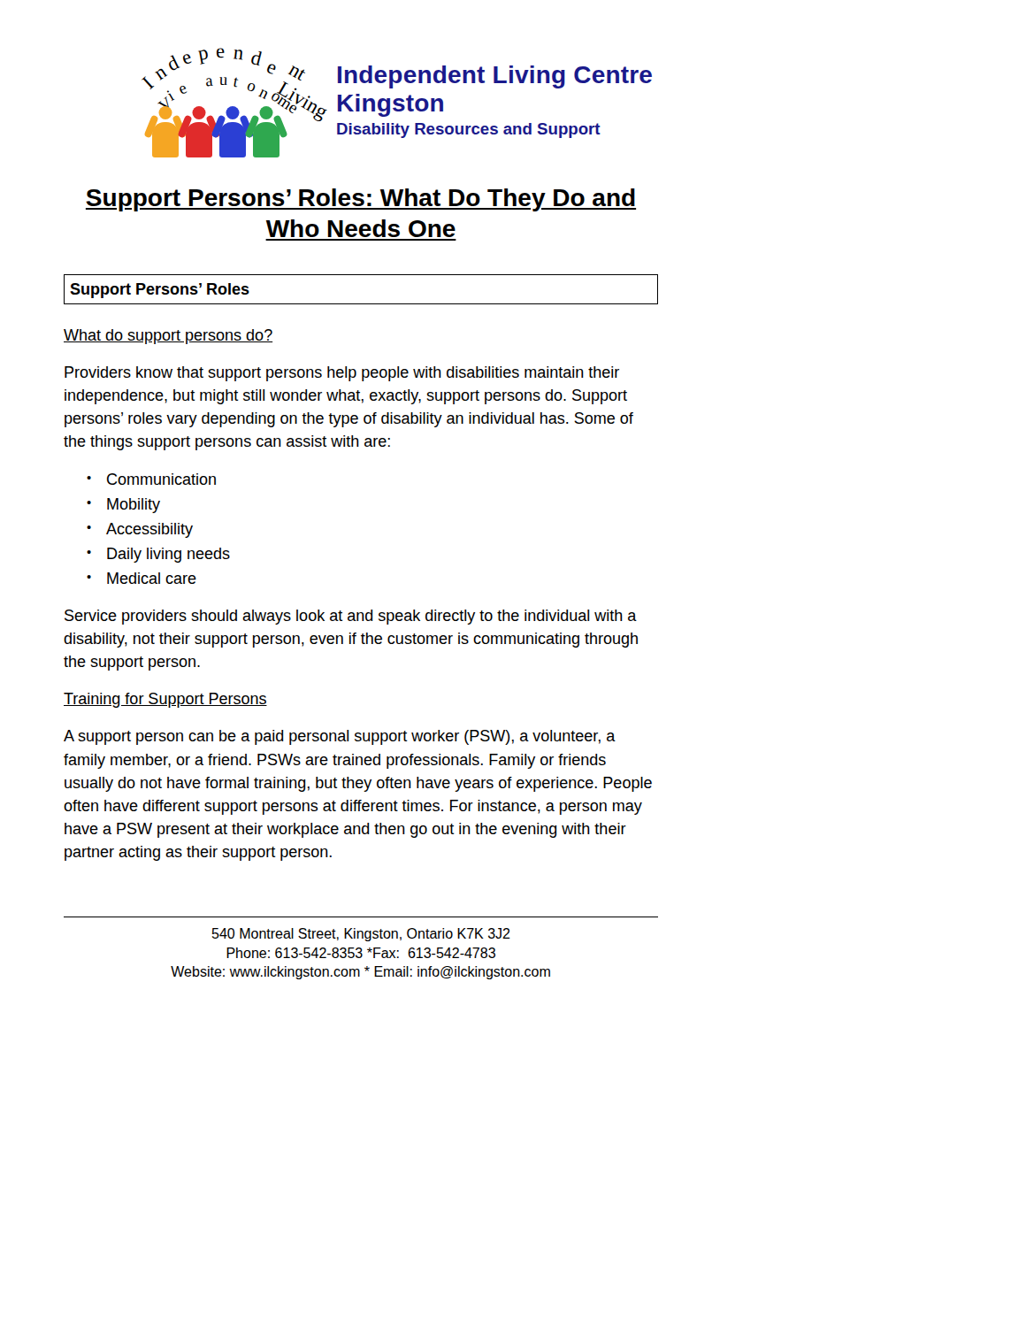Independent Living
Vie autonome
Independent Living Centre Kingston
Disability Resources and Support
Support Persons’ Roles: What Do They Do and Who Needs One
Support Persons’ Roles
What do support persons do?
Providers know that support persons help people with disabilities maintain their independence, but might still wonder what, exactly, support persons do. Support persons’ roles vary depending on the type of disability an individual has. Some of the things support persons can assist with are:
Communication
Mobility
Accessibility
Daily living needs
Medical care
Service providers should always look at and speak directly to the individual with a disability, not their support person, even if the customer is communicating through the support person.
Training for Support Persons
A support person can be a paid personal support worker (PSW), a volunteer, a family member, or a friend. PSWs are trained professionals. Family or friends usually do not have formal training, but they often have years of experience. People often have different support persons at different times. For instance, a person may have a PSW present at their workplace and then go out in the evening with their partner acting as their support person.
540 Montreal Street, Kingston, Ontario K7K 3J2
Phone: 613-542-8353 *Fax: 613-542-4783
Website: www.ilckingston.com * Email: info@ilckingston.com